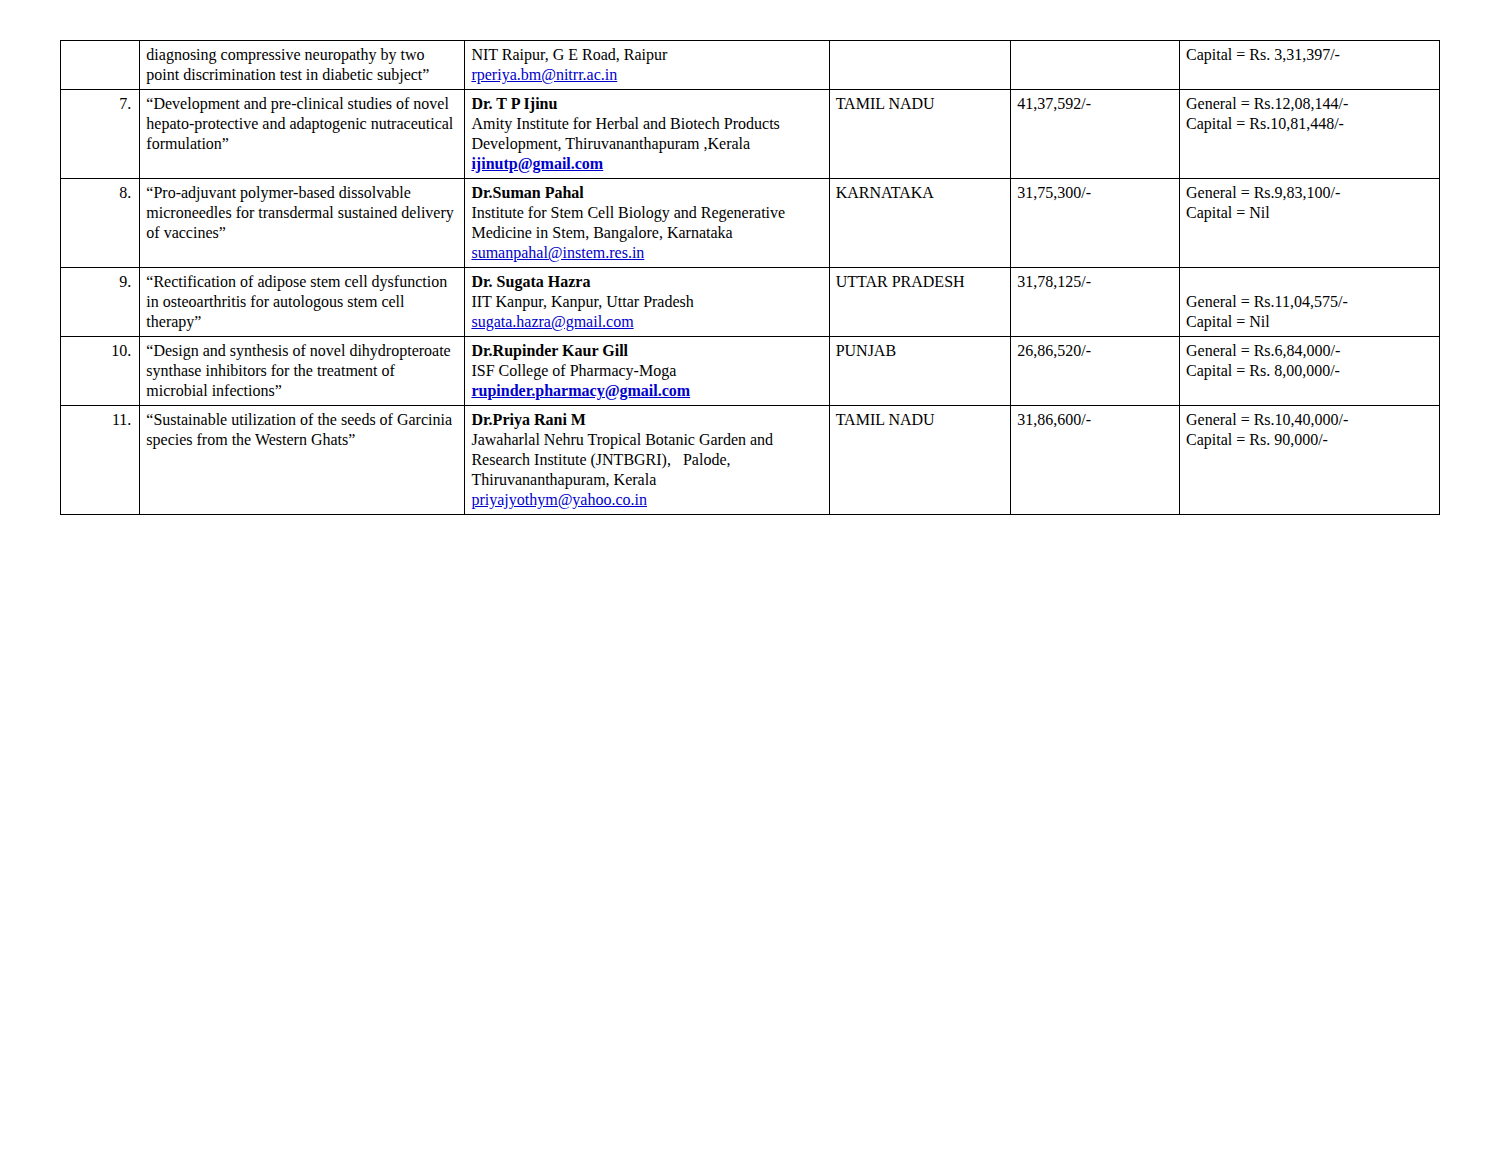| | diagnosing compressive neuropathy by two point discrimination test in diabetic subject” | NIT Raipur, G E Road, Raipur rperiya.bm@nitrr.ac.in | | | Capital = Rs. 3,31,397/- |
| 7. | “Development and pre-clinical studies of novel hepato-protective and adaptogenic nutraceutical formulation” | Dr. T P Ijinu Amity Institute for Herbal and Biotech Products Development, Thiruvananthapuram ,Kerala ijinutp@gmail.com | TAMIL NADU | 41,37,592/- | General = Rs.12,08,144/- Capital = Rs.10,81,448/- |
| 8. | “Pro-adjuvant polymer-based dissolvable microneedles for transdermal sustained delivery of vaccines” | Dr.Suman Pahal Institute for Stem Cell Biology and Regenerative Medicine in Stem, Bangalore, Karnataka sumanpahal@instem.res.in | KARNATAKA | 31,75,300/- | General = Rs.9,83,100/- Capital = Nil |
| 9. | “Rectification of adipose stem cell dysfunction in osteoarthritis for autologous stem cell therapy” | Dr. Sugata Hazra IIT Kanpur, Kanpur, Uttar Pradesh sugata.hazra@gmail.com | UTTAR PRADESH | 31,78,125/- | General = Rs.11,04,575/- Capital = Nil |
| 10. | “Design and synthesis of novel dihydropteroate synthase inhibitors for the treatment of microbial infections” | Dr.Rupinder Kaur Gill ISF College of Pharmacy-Moga rupinder.pharmacy@gmail.com | PUNJAB | 26,86,520/- | General = Rs.6,84,000/- Capital = Rs. 8,00,000/- |
| 11. | “Sustainable utilization of the seeds of Garcinia species from the Western Ghats” | Dr.Priya Rani M Jawaharlal Nehru Tropical Botanic Garden and Research Institute (JNTBGRI), Palode, Thiruvananthapuram, Kerala priyajyothym@yahoo.co.in | TAMIL NADU | 31,86,600/- | General = Rs.10,40,000/- Capital = Rs. 90,000/- |